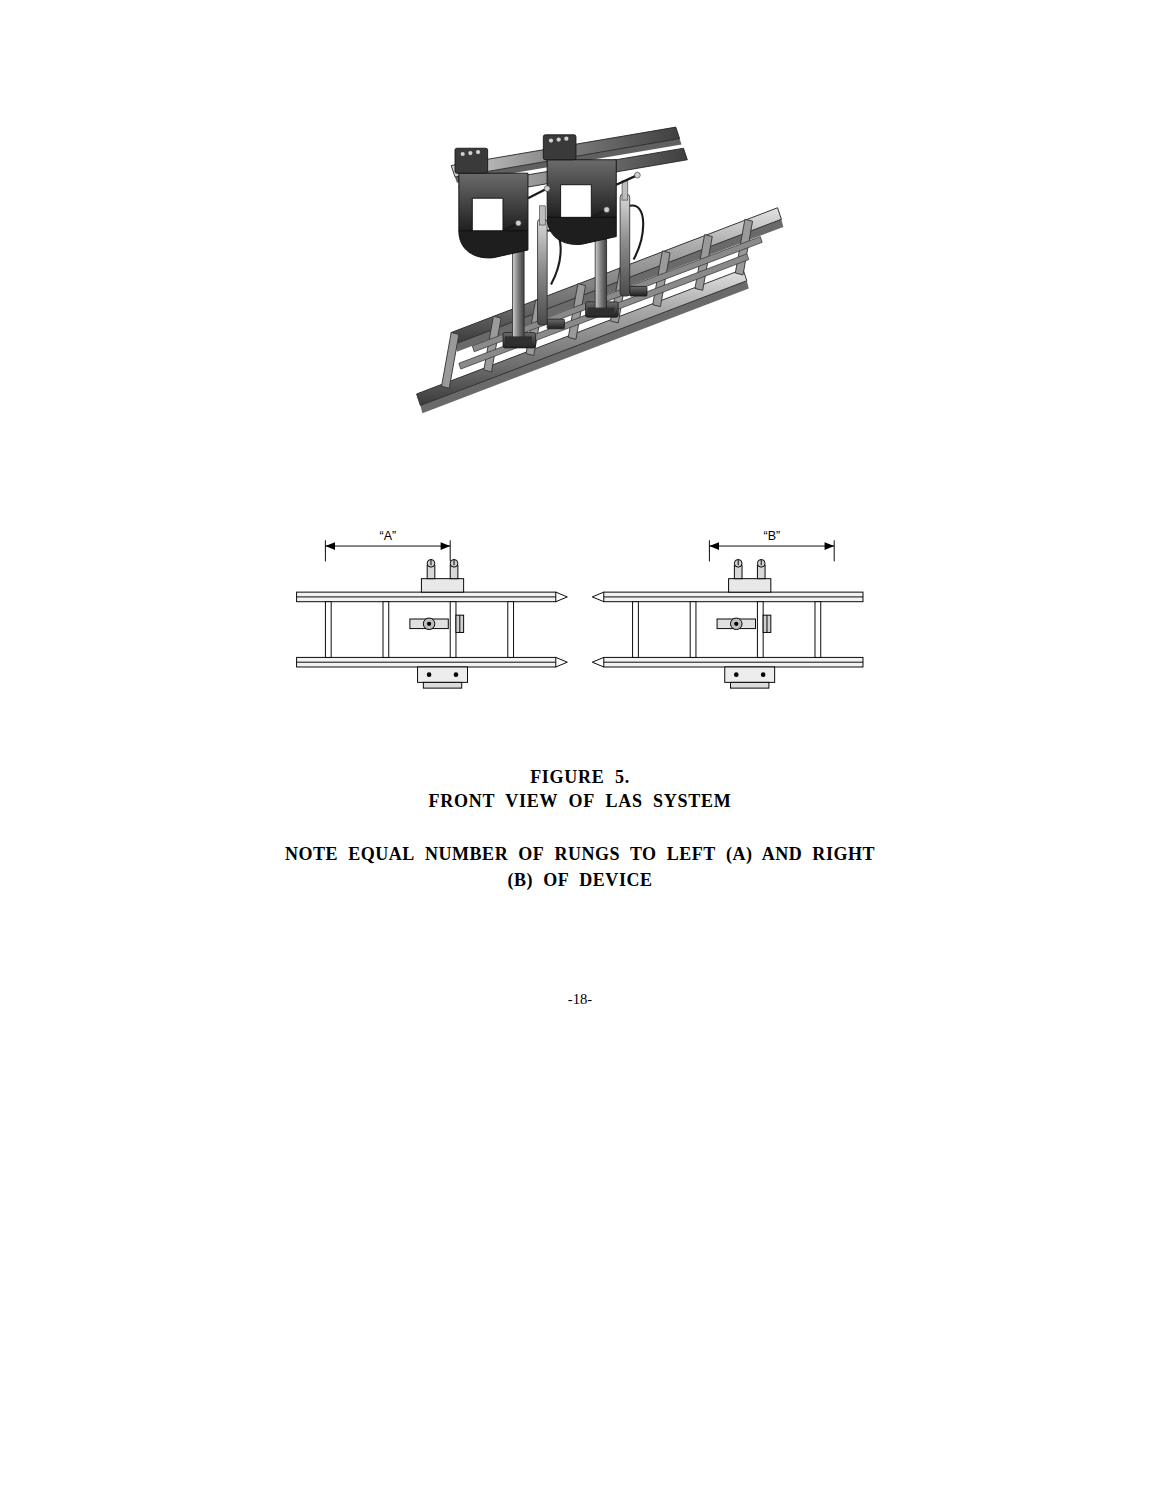“A” “B”
FIGURE 5. FRONT VIEW OF LAS SYSTEM
NOTE EQUAL NUMBER OF RUNGS TO LEFT (A) AND RIGHT
(B) OF DEVICE
-18-